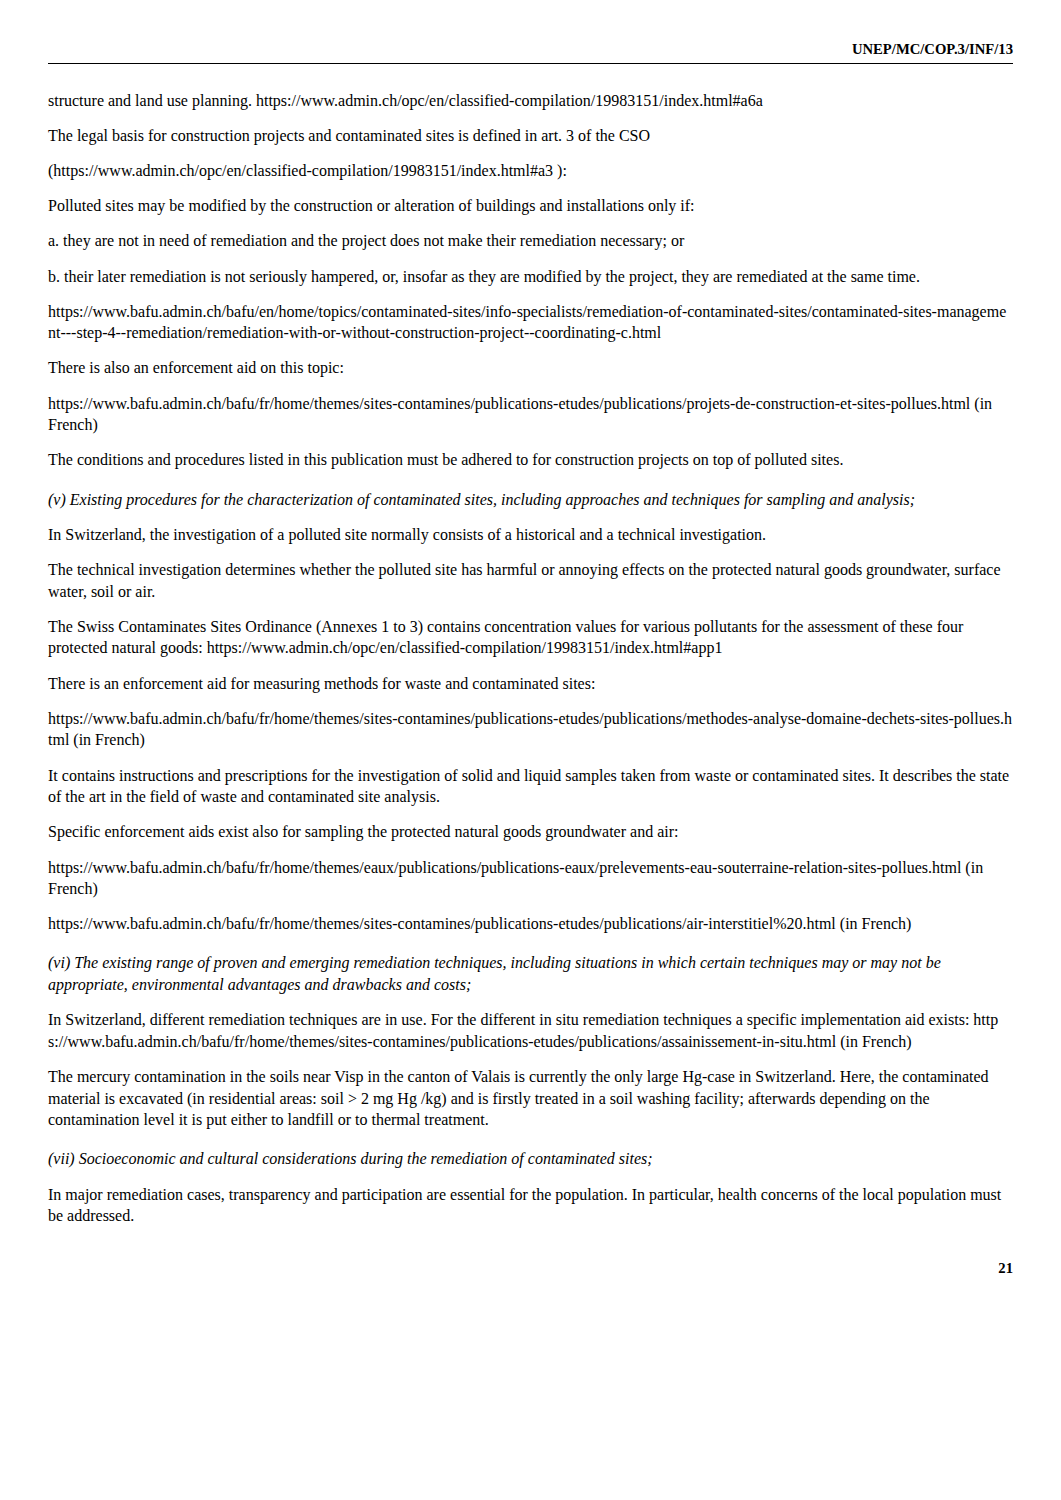UNEP/MC/COP.3/INF/13
structure and land use planning. https://www.admin.ch/opc/en/classified-compilation/19983151/index.html#a6a
The legal basis for construction projects and contaminated sites is defined in art. 3 of the CSO
(https://www.admin.ch/opc/en/classified-compilation/19983151/index.html#a3 ):
Polluted sites may be modified by the construction or alteration of buildings and installations only if:
a. they are not in need of remediation and the project does not make their remediation necessary; or
b. their later remediation is not seriously hampered, or, insofar as they are modified by the project, they are remediated at the same time.
https://www.bafu.admin.ch/bafu/en/home/topics/contaminated-sites/info-specialists/remediation-of-contaminated-sites/contaminated-sites-management---step-4--remediation/remediation-with-or-without-construction-project--coordinating-c.html
There is also an enforcement aid on this topic:
https://www.bafu.admin.ch/bafu/fr/home/themes/sites-contamines/publications-etudes/publications/projets-de-construction-et-sites-pollues.html (in French)
The conditions and procedures listed in this publication must be adhered to for construction projects on top of polluted sites.
(v) Existing procedures for the characterization of contaminated sites, including approaches and techniques for sampling and analysis;
In Switzerland, the investigation of a polluted site normally consists of a historical and a technical investigation.
The technical investigation determines whether the polluted site has harmful or annoying effects on the protected natural goods groundwater, surface water, soil or air.
The Swiss Contaminates Sites Ordinance (Annexes 1 to 3) contains concentration values for various pollutants for the assessment of these four protected natural goods: https://www.admin.ch/opc/en/classified-compilation/19983151/index.html#app1
There is an enforcement aid for measuring methods for waste and contaminated sites:
https://www.bafu.admin.ch/bafu/fr/home/themes/sites-contamines/publications-etudes/publications/methodes-analyse-domaine-dechets-sites-pollues.html (in French)
It contains instructions and prescriptions for the investigation of solid and liquid samples taken from waste or contaminated sites. It describes the state of the art in the field of waste and contaminated site analysis.
Specific enforcement aids exist also for sampling the protected natural goods groundwater and air:
https://www.bafu.admin.ch/bafu/fr/home/themes/eaux/publications/publications-eaux/prelevements-eau-souterraine-relation-sites-pollues.html (in French)
https://www.bafu.admin.ch/bafu/fr/home/themes/sites-contamines/publications-etudes/publications/air-interstitiel%20.html (in French)
(vi) The existing range of proven and emerging remediation techniques, including situations in which certain techniques may or may not be appropriate, environmental advantages and drawbacks and costs;
In Switzerland, different remediation techniques are in use. For the different in situ remediation techniques a specific implementation aid exists: https://www.bafu.admin.ch/bafu/fr/home/themes/sites-contamines/publications-etudes/publications/assainissement-in-situ.html (in French)
The mercury contamination in the soils near Visp in the canton of Valais is currently the only large Hg-case in Switzerland. Here, the contaminated material is excavated (in residential areas: soil > 2 mg Hg /kg) and is firstly treated in a soil washing facility; afterwards depending on the contamination level it is put either to landfill or to thermal treatment.
(vii) Socioeconomic and cultural considerations during the remediation of contaminated sites;
In major remediation cases, transparency and participation are essential for the population. In particular, health concerns of the local population must be addressed.
21